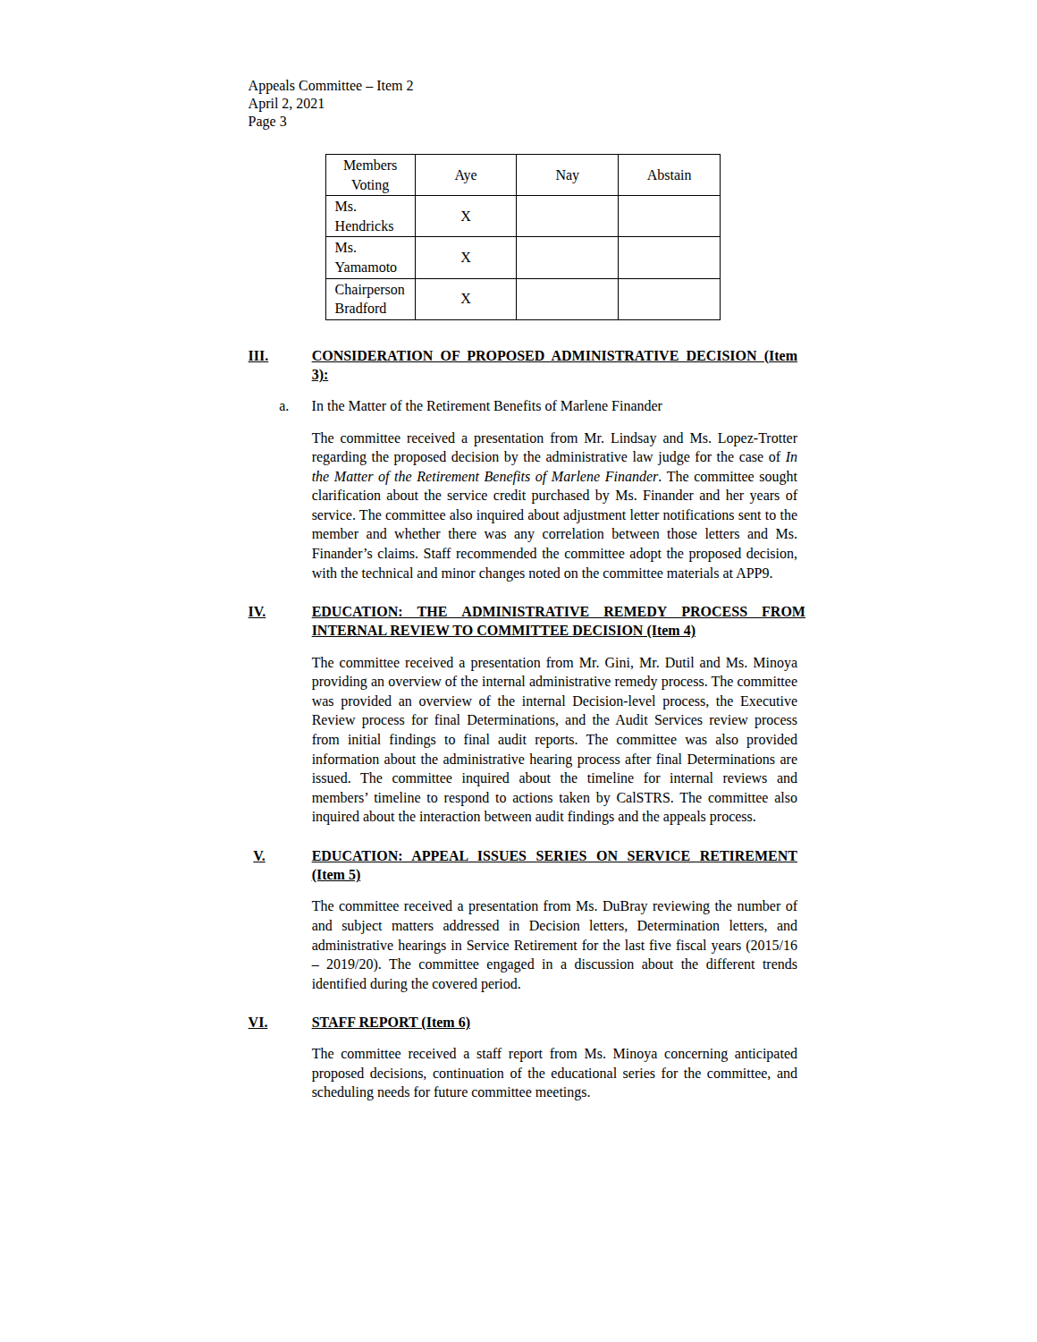Appeals Committee – Item 2
April 2, 2021
Page 3
| Members Voting | Aye | Nay | Abstain |
| --- | --- | --- | --- |
| Ms. Hendricks | X | | |
| Ms. Yamamoto | X | | |
| Chairperson Bradford | X | | |
III.
CONSIDERATION OF PROPOSED ADMINISTRATIVE DECISION (Item 3):
a.
In the Matter of the Retirement Benefits of Marlene Finander
The committee received a presentation from Mr. Lindsay and Ms. Lopez-Trotter regarding the proposed decision by the administrative law judge for the case of In the Matter of the Retirement Benefits of Marlene Finander. The committee sought clarification about the service credit purchased by Ms. Finander and her years of service. The committee also inquired about adjustment letter notifications sent to the member and whether there was any correlation between those letters and Ms. Finander’s claims. Staff recommended the committee adopt the proposed decision, with the technical and minor changes noted on the committee materials at APP9.
IV.
EDUCATION: THE ADMINISTRATIVE REMEDY PROCESS FROM INTERNAL REVIEW TO COMMITTEE DECISION (Item 4)
The committee received a presentation from Mr. Gini, Mr. Dutil and Ms. Minoya providing an overview of the internal administrative remedy process. The committee was provided an overview of the internal Decision-level process, the Executive Review process for final Determinations, and the Audit Services review process from initial findings to final audit reports. The committee was also provided information about the administrative hearing process after final Determinations are issued. The committee inquired about the timeline for internal reviews and members’ timeline to respond to actions taken by CalSTRS. The committee also inquired about the interaction between audit findings and the appeals process.
V.
EDUCATION: APPEAL ISSUES SERIES ON SERVICE RETIREMENT (Item 5)
The committee received a presentation from Ms. DuBray reviewing the number of and subject matters addressed in Decision letters, Determination letters, and administrative hearings in Service Retirement for the last five fiscal years (2015/16 – 2019/20). The committee engaged in a discussion about the different trends identified during the covered period.
VI.
STAFF REPORT (Item 6)
The committee received a staff report from Ms. Minoya concerning anticipated proposed decisions, continuation of the educational series for the committee, and scheduling needs for future committee meetings.